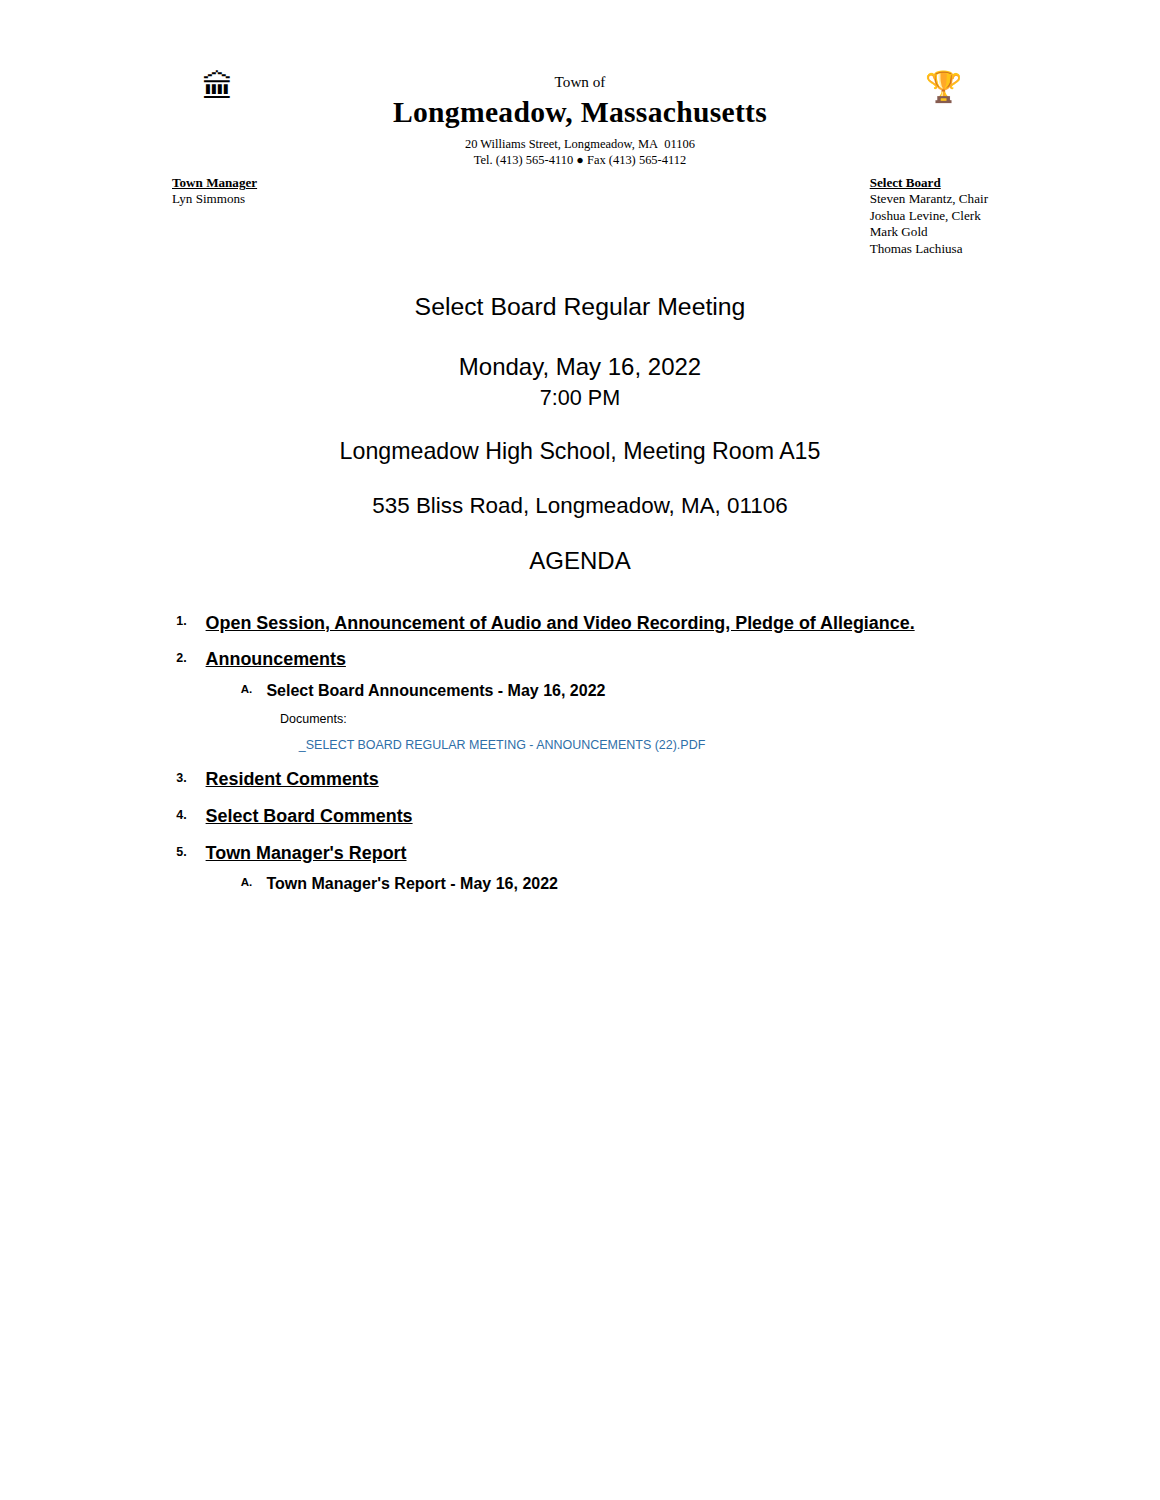🏛
Town of
Longmeadow, Massachusetts
20 Williams Street, Longmeadow, MA 01106
Tel. (413) 565-4110 ● Fax (413) 565-4112
🏆
Town Manager Lyn Simmons
Select Board Steven Marantz, Chair
Joshua Levine, Clerk
Mark Gold
Thomas Lachiusa
Select Board Regular Meeting
Monday, May 16, 2022
7:00 PM
Longmeadow High School, Meeting Room A15
535 Bliss Road, Longmeadow, MA, 01106
AGENDA
Open Session, Announcement of Audio and Video Recording, Pledge of Allegiance.
Announcements
Select Board Announcements - May 16, 2022
Documents:
_SELECT BOARD REGULAR MEETING - ANNOUNCEMENTS (22).PDF
Resident Comments
Select Board Comments
Town Manager's Report
Town Manager's Report - May 16, 2022